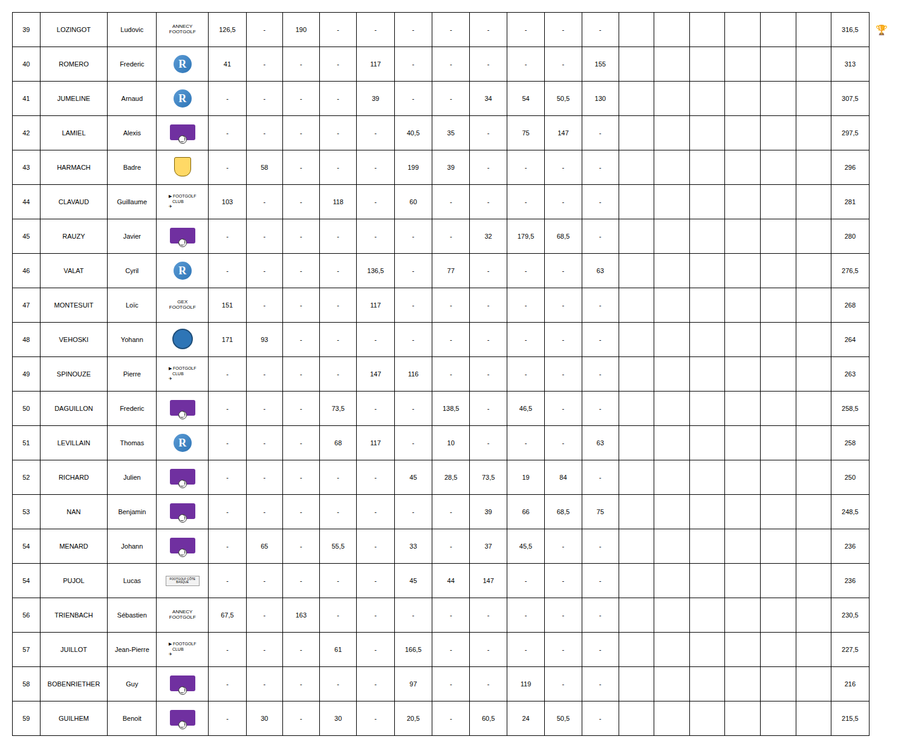| 39 | LOZINGOT | Ludovic | ANNECY FOOTGOLF | 126,5 | - | 190 | - | - | - | - | - | - | - | - | | | | | | | 316,5 | 🏆 |
| 40 | ROMERO | Frederic | R | 41 | - | - | - | 117 | - | - | - | - | - | 155 | | | | | | | 313 | |
| 41 | JUMELINE | Arnaud | R | - | - | - | - | 39 | - | - | 34 | 54 | 50,5 | 130 | | | | | | | 307,5 | |
| 42 | LAMIEL | Alexis | | - | - | - | - | - | 40,5 | 35 | - | 75 | 147 | - | | | | | | | 297,5 | |
| 43 | HARMACH | Badre | | - | 58 | - | - | - | 199 | 39 | - | - | - | - | | | | | | | 296 | |
| 44 | CLAVAUD | Guillaume | ▶ FOOTGOLF CLUB ✈ | 103 | - | - | 118 | - | 60 | - | - | - | - | - | | | | | | | 281 | |
| 45 | RAUZY | Javier | | - | - | - | - | - | - | - | 32 | 179,5 | 68,5 | - | | | | | | | 280 | |
| 46 | VALAT | Cyril | R | - | - | - | - | 136,5 | - | 77 | - | - | - | 63 | | | | | | | 276,5 | |
| 47 | MONTESUIT | Loïc | GEX FOOTGOLF | 151 | - | - | - | 117 | - | - | - | - | - | - | | | | | | | 268 | |
| 48 | VEHOSKI | Yohann | | 171 | 93 | - | - | - | - | - | - | - | - | - | | | | | | | 264 | |
| 49 | SPINOUZE | Pierre | ▶ FOOTGOLF CLUB ✈ | - | - | - | - | 147 | 116 | - | - | - | - | - | | | | | | | 263 | |
| 50 | DAGUILLON | Frederic | | - | - | - | 73,5 | - | - | 138,5 | - | 46,5 | - | - | | | | | | | 258,5 | |
| 51 | LEVILLAIN | Thomas | R | - | - | - | 68 | 117 | - | 10 | - | - | - | 63 | | | | | | | 258 | |
| 52 | RICHARD | Julien | | - | - | - | - | - | 45 | 28,5 | 73,5 | 19 | 84 | - | | | | | | | 250 | |
| 53 | NAN | Benjamin | | - | - | - | - | - | - | - | 39 | 66 | 68,5 | 75 | | | | | | | 248,5 | |
| 54 | MENARD | Johann | | - | 65 | - | 55,5 | - | 33 | - | 37 | 45,5 | - | - | | | | | | | 236 | |
| 54 | PUJOL | Lucas | FOOTGOLF CÔTE BASQUE | - | - | - | - | - | 45 | 44 | 147 | - | - | - | | | | | | | 236 | |
| 56 | TRIENBACH | Sébastien | ANNECY FOOTGOLF | 67,5 | - | 163 | - | - | - | - | - | - | - | - | | | | | | | 230,5 | |
| 57 | JUILLOT | Jean-Pierre | ▶ FOOTGOLF CLUB ✈ | - | - | - | 61 | - | 166,5 | - | - | - | - | - | | | | | | | 227,5 | |
| 58 | BOBENRIETHER | Guy | | - | - | - | - | - | 97 | - | - | 119 | - | - | | | | | | | 216 | |
| 59 | GUILHEM | Benoit | | - | 30 | - | 30 | - | 20,5 | - | 60,5 | 24 | 50,5 | - | | | | | | | 215,5 | |